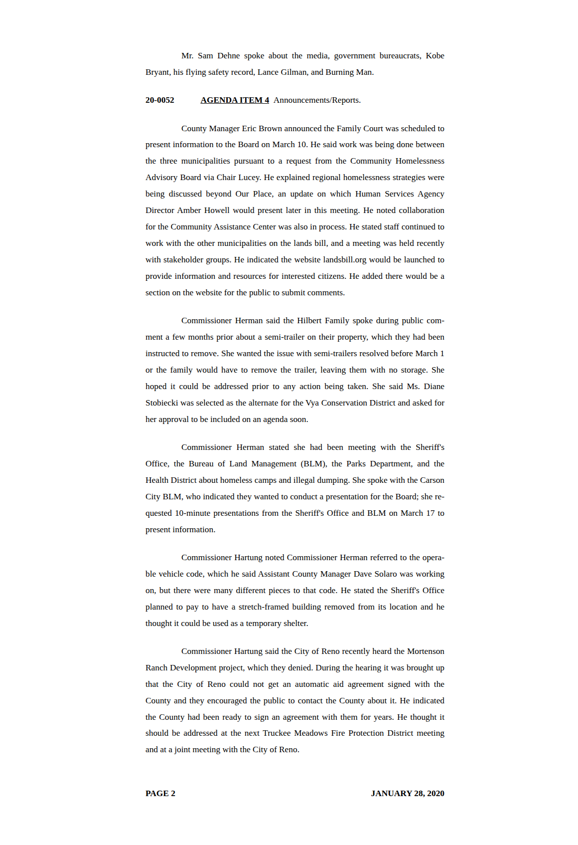Mr. Sam Dehne spoke about the media, government bureaucrats, Kobe Bryant, his flying safety record, Lance Gilman, and Burning Man.
20-0052 AGENDA ITEM 4 Announcements/Reports.
County Manager Eric Brown announced the Family Court was scheduled to present information to the Board on March 10. He said work was being done between the three municipalities pursuant to a request from the Community Homelessness Advisory Board via Chair Lucey. He explained regional homelessness strategies were being discussed beyond Our Place, an update on which Human Services Agency Director Amber Howell would present later in this meeting. He noted collaboration for the Community Assistance Center was also in process. He stated staff continued to work with the other municipalities on the lands bill, and a meeting was held recently with stakeholder groups. He indicated the website landsbill.org would be launched to provide information and resources for interested citizens. He added there would be a section on the website for the public to submit comments.
Commissioner Herman said the Hilbert Family spoke during public comment a few months prior about a semi-trailer on their property, which they had been instructed to remove. She wanted the issue with semi-trailers resolved before March 1 or the family would have to remove the trailer, leaving them with no storage. She hoped it could be addressed prior to any action being taken. She said Ms. Diane Stobiecki was selected as the alternate for the Vya Conservation District and asked for her approval to be included on an agenda soon.
Commissioner Herman stated she had been meeting with the Sheriff's Office, the Bureau of Land Management (BLM), the Parks Department, and the Health District about homeless camps and illegal dumping. She spoke with the Carson City BLM, who indicated they wanted to conduct a presentation for the Board; she requested 10-minute presentations from the Sheriff's Office and BLM on March 17 to present information.
Commissioner Hartung noted Commissioner Herman referred to the operable vehicle code, which he said Assistant County Manager Dave Solaro was working on, but there were many different pieces to that code. He stated the Sheriff's Office planned to pay to have a stretch-framed building removed from its location and he thought it could be used as a temporary shelter.
Commissioner Hartung said the City of Reno recently heard the Mortenson Ranch Development project, which they denied. During the hearing it was brought up that the City of Reno could not get an automatic aid agreement signed with the County and they encouraged the public to contact the County about it. He indicated the County had been ready to sign an agreement with them for years. He thought it should be addressed at the next Truckee Meadows Fire Protection District meeting and at a joint meeting with the City of Reno.
PAGE 2 JANUARY 28, 2020